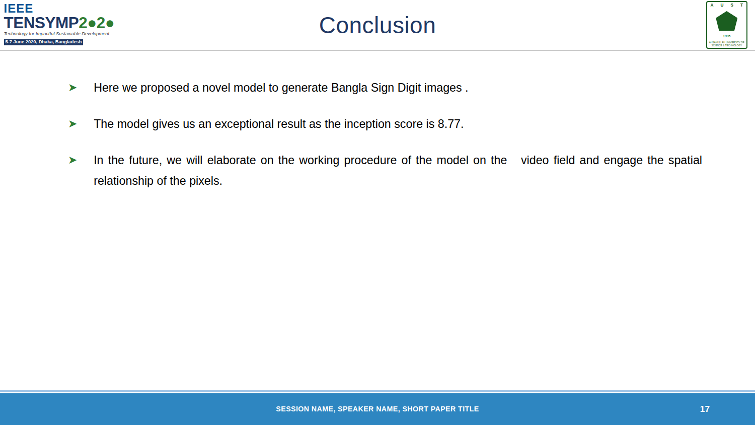IEEE
TENSYMP2●2●
Technology for Impactful Sustainable Development
5-7 June 2020, Dhaka, Bangladesh
Conclusion
AUST
1995
AHSANULLAH UNIVERSITY OF SCIENCE & TECHNOLOGY
Here we proposed a novel model to generate Bangla Sign Digit images .
The model gives us an exceptional result as the inception score is 8.77.
In the future, we will elaborate on the working procedure of the model on the video field and engage the spatial relationship of the pixels.
SESSION NAME, SPEAKER NAME, SHORT PAPER TITLE
17